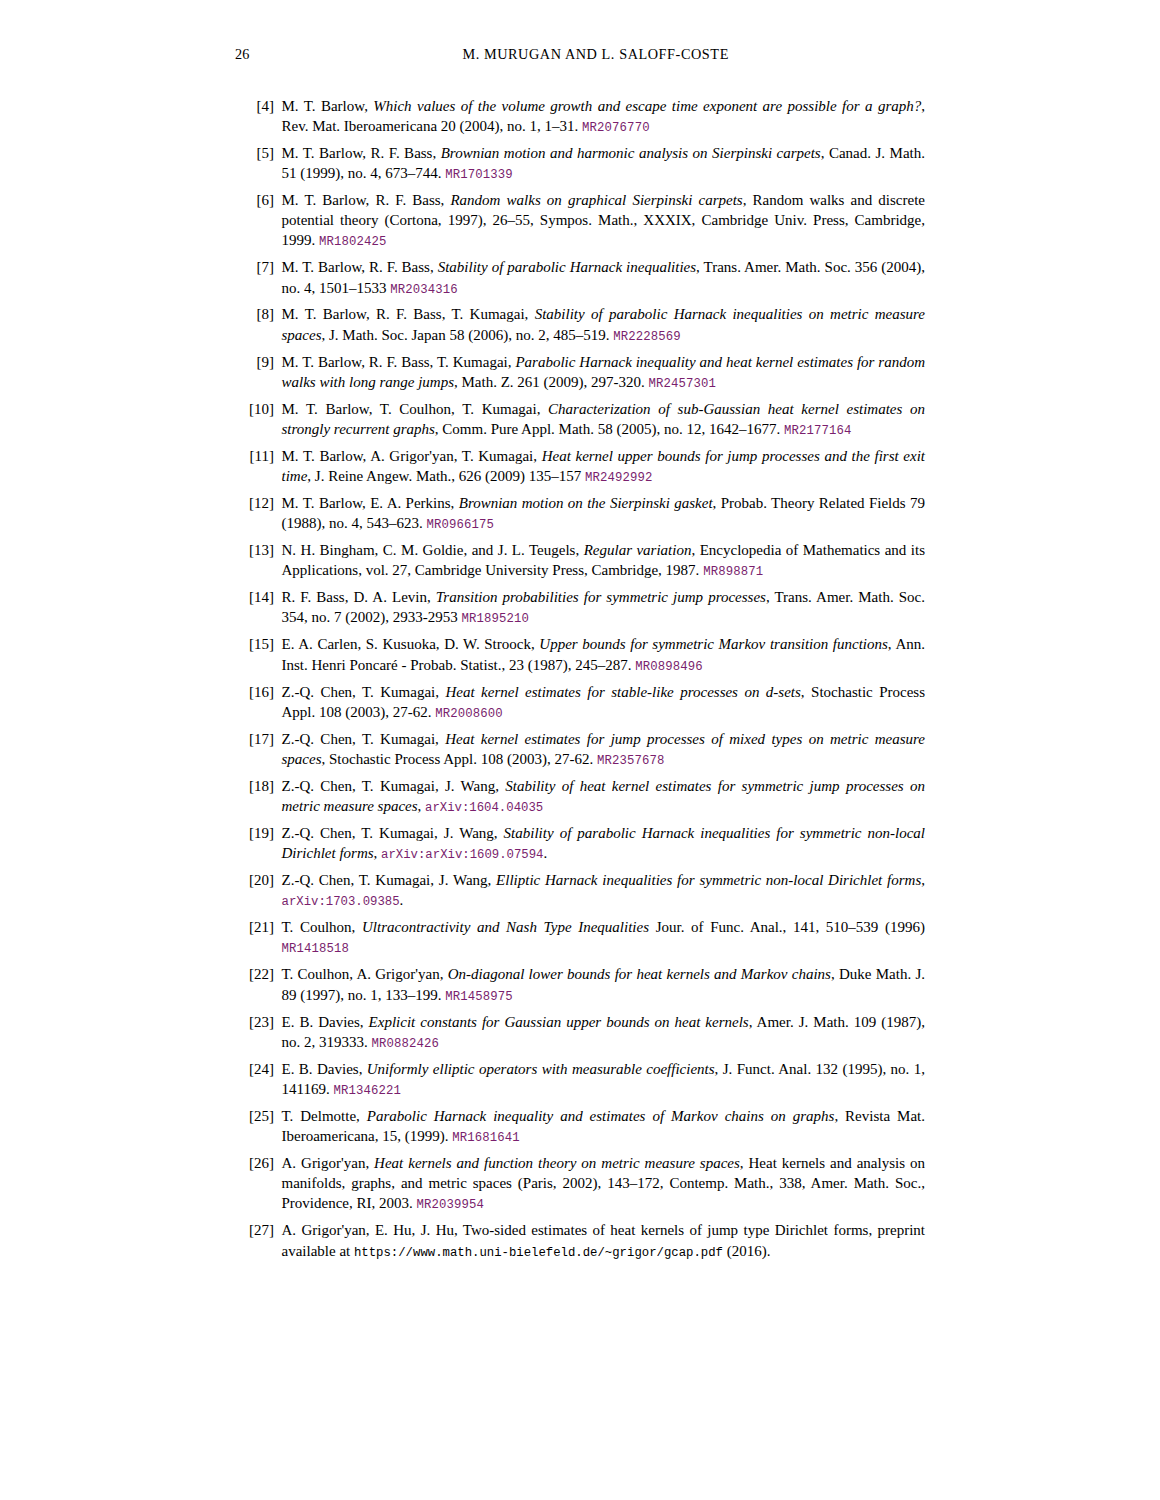26 M. MURUGAN AND L. SALOFF-COSTE
M. T. Barlow, Which values of the volume growth and escape time exponent are possible for a graph?, Rev. Mat. Iberoamericana 20 (2004), no. 1, 1–31. MR2076770
M. T. Barlow, R. F. Bass, Brownian motion and harmonic analysis on Sierpinski carpets, Canad. J. Math. 51 (1999), no. 4, 673–744. MR1701339
M. T. Barlow, R. F. Bass, Random walks on graphical Sierpinski carpets, Random walks and discrete potential theory (Cortona, 1997), 26–55, Sympos. Math., XXXIX, Cambridge Univ. Press, Cambridge, 1999. MR1802425
M. T. Barlow, R. F. Bass, Stability of parabolic Harnack inequalities, Trans. Amer. Math. Soc. 356 (2004), no. 4, 1501–1533 MR2034316
M. T. Barlow, R. F. Bass, T. Kumagai, Stability of parabolic Harnack inequalities on metric measure spaces, J. Math. Soc. Japan 58 (2006), no. 2, 485–519. MR2228569
M. T. Barlow, R. F. Bass, T. Kumagai, Parabolic Harnack inequality and heat kernel estimates for random walks with long range jumps, Math. Z. 261 (2009), 297-320. MR2457301
M. T. Barlow, T. Coulhon, T. Kumagai, Characterization of sub-Gaussian heat kernel estimates on strongly recurrent graphs, Comm. Pure Appl. Math. 58 (2005), no. 12, 1642–1677. MR2177164
M. T. Barlow, A. Grigor'yan, T. Kumagai, Heat kernel upper bounds for jump processes and the first exit time, J. Reine Angew. Math., 626 (2009) 135–157 MR2492992
M. T. Barlow, E. A. Perkins, Brownian motion on the Sierpinski gasket, Probab. Theory Related Fields 79 (1988), no. 4, 543–623. MR0966175
N. H. Bingham, C. M. Goldie, and J. L. Teugels, Regular variation, Encyclopedia of Mathematics and its Applications, vol. 27, Cambridge University Press, Cambridge, 1987. MR898871
R. F. Bass, D. A. Levin, Transition probabilities for symmetric jump processes, Trans. Amer. Math. Soc. 354, no. 7 (2002), 2933-2953 MR1895210
E. A. Carlen, S. Kusuoka, D. W. Stroock, Upper bounds for symmetric Markov transition functions, Ann. Inst. Henri Poncaré - Probab. Statist., 23 (1987), 245–287. MR0898496
Z.-Q. Chen, T. Kumagai, Heat kernel estimates for stable-like processes on d-sets, Stochastic Process Appl. 108 (2003), 27-62. MR2008600
Z.-Q. Chen, T. Kumagai, Heat kernel estimates for jump processes of mixed types on metric measure spaces, Stochastic Process Appl. 108 (2003), 27-62. MR2357678
Z.-Q. Chen, T. Kumagai, J. Wang, Stability of heat kernel estimates for symmetric jump processes on metric measure spaces, arXiv:1604.04035
Z.-Q. Chen, T. Kumagai, J. Wang, Stability of parabolic Harnack inequalities for symmetric non-local Dirichlet forms, arXiv:arXiv:1609.07594.
Z.-Q. Chen, T. Kumagai, J. Wang, Elliptic Harnack inequalities for symmetric non-local Dirichlet forms, arXiv:1703.09385.
T. Coulhon, Ultracontractivity and Nash Type Inequalities Jour. of Func. Anal., 141, 510–539 (1996) MR1418518
T. Coulhon, A. Grigor'yan, On-diagonal lower bounds for heat kernels and Markov chains, Duke Math. J. 89 (1997), no. 1, 133–199. MR1458975
E. B. Davies, Explicit constants for Gaussian upper bounds on heat kernels, Amer. J. Math. 109 (1987), no. 2, 319333. MR0882426
E. B. Davies, Uniformly elliptic operators with measurable coefficients, J. Funct. Anal. 132 (1995), no. 1, 141169. MR1346221
T. Delmotte, Parabolic Harnack inequality and estimates of Markov chains on graphs, Revista Mat. Iberoamericana, 15, (1999). MR1681641
A. Grigor'yan, Heat kernels and function theory on metric measure spaces, Heat kernels and analysis on manifolds, graphs, and metric spaces (Paris, 2002), 143–172, Contemp. Math., 338, Amer. Math. Soc., Providence, RI, 2003. MR2039954
A. Grigor'yan, E. Hu, J. Hu, Two-sided estimates of heat kernels of jump type Dirichlet forms, preprint available at https://www.math.uni-bielefeld.de/~grigor/gcap.pdf (2016).